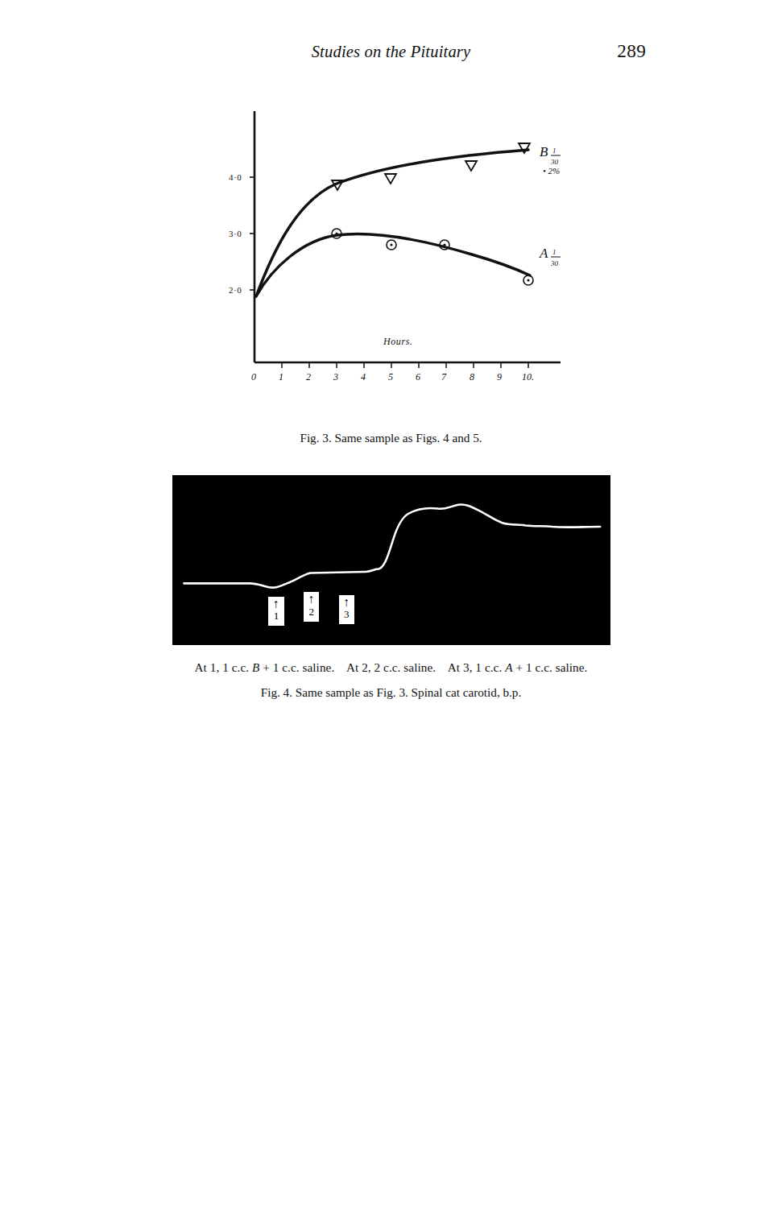Studies on the Pituitary 289
4·0 3·0 2·0 0 1 2 3 4 5 6 7 8 9 10. Hours. B 1 30 • 2% A 1 30
Fig. 3. Same sample as Figs. 4 and 5.
↑1
↑2
↑3
At 1, 1 c.c. B + 1 c.c. saline. At 2, 2 c.c. saline. At 3, 1 c.c. A + 1 c.c. saline.
Fig. 4. Same sample as Fig. 3. Spinal cat carotid, b.p.